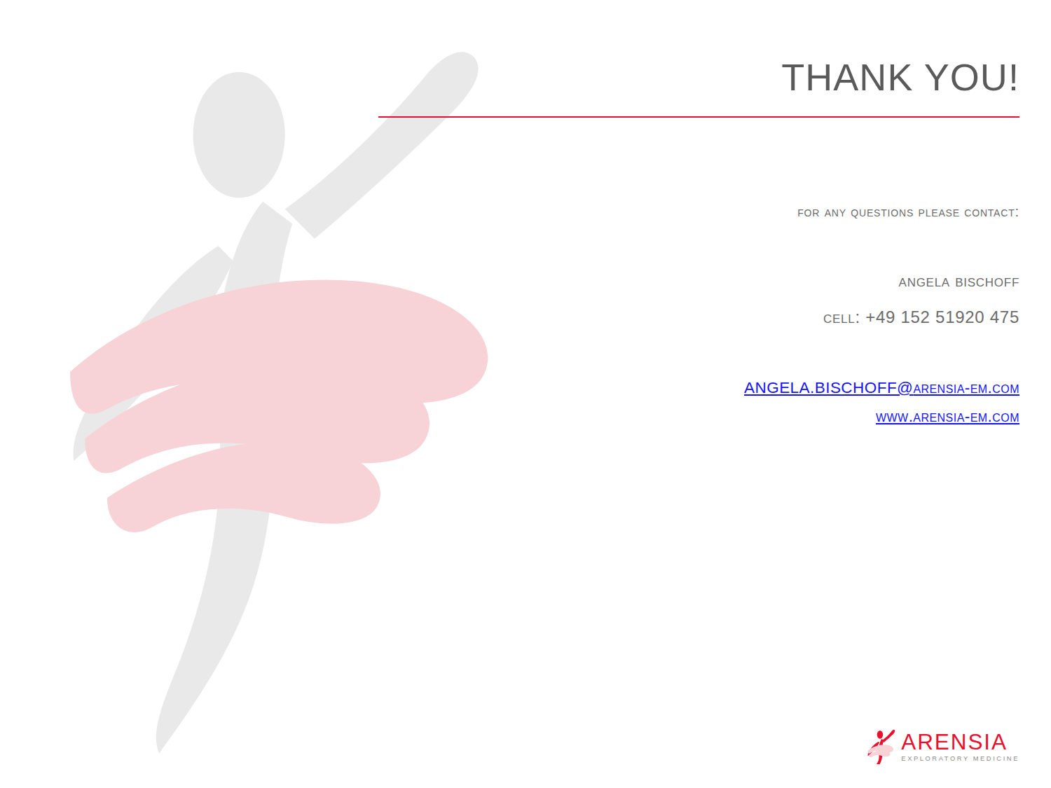THANK YOU!
For any questions please contact:
Angela Bischoff
Cell: +49 152 51920 475
ANGELA.BISCHOFF@arensia-em.com www.arensia-em.com
ARENSIA
Exploratory Medicine